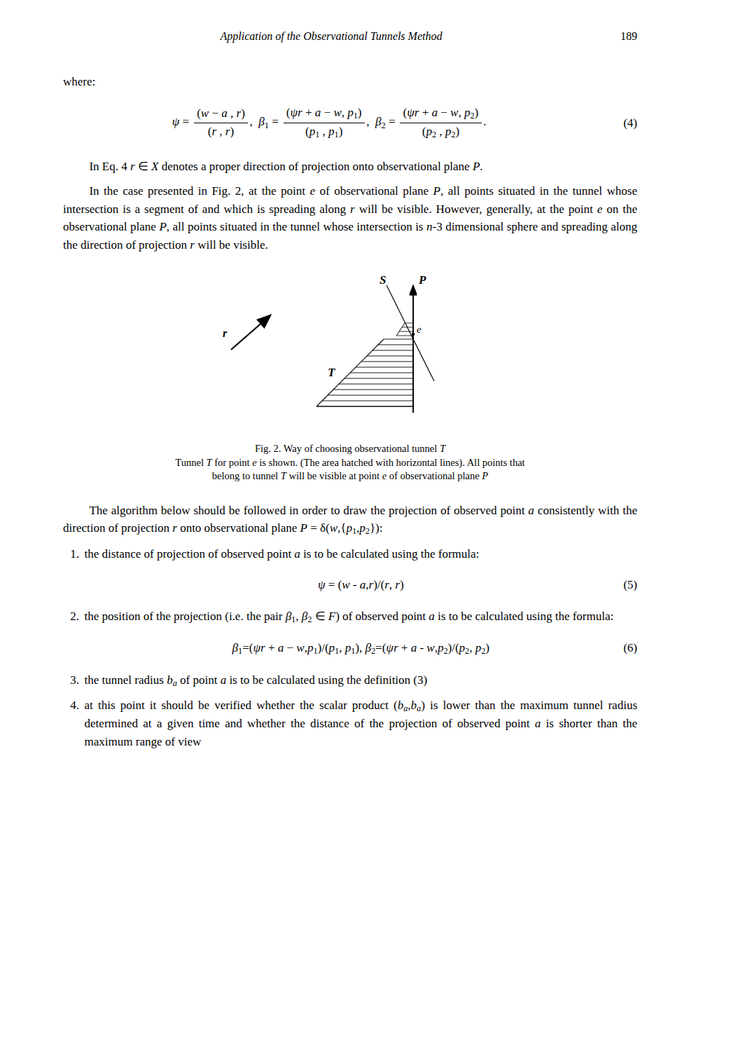Application of the Observational Tunnels Method
189
where:
ψ = (w − a , r) (r , r) , β1 = (ψr + a − w, p1) (p1 , p1) , β2 = (ψr + a − w, p2) (p2 , p2) .
(4)
In Eq. 4 r ∈ X denotes a proper direction of projection onto observational plane P.
In the case presented in Fig. 2, at the point e of observational plane P, all points situated in the tunnel whose intersection is a segment of and which is spreading along r will be visible. However, generally, at the point e on the observational plane P, all points situated in the tunnel whose intersection is n-3 dimensional sphere and spreading along the direction of projection r will be visible.
S P r e T
Fig. 2. Way of choosing observational tunnel T
Tunnel T for point e is shown. (The area hatched with horizontal lines). All points that
belong to tunnel T will be visible at point e of observational plane P
The algorithm below should be followed in order to draw the projection of observed point a consistently with the direction of projection r onto observational plane P = δ(w,{p1,p2}):
the distance of projection of observed point a is to be calculated using the formula:
ψ = (w - a,r)/(r, r) (5)
the position of the projection (i.e. the pair β1, β2 ∈ F) of observed point a is to be calculated using the formula:
β1=(ψr + a − w,p1)/(p1, p1), β2=(ψr + a - w,p2)/(p2, p2) (6)
the tunnel radius ba of point a is to be calculated using the definition (3)
at this point it should be verified whether the scalar product (ba,ba) is lower than the maximum tunnel radius determined at a given time and whether the distance of the projection of observed point a is shorter than the maximum range of view